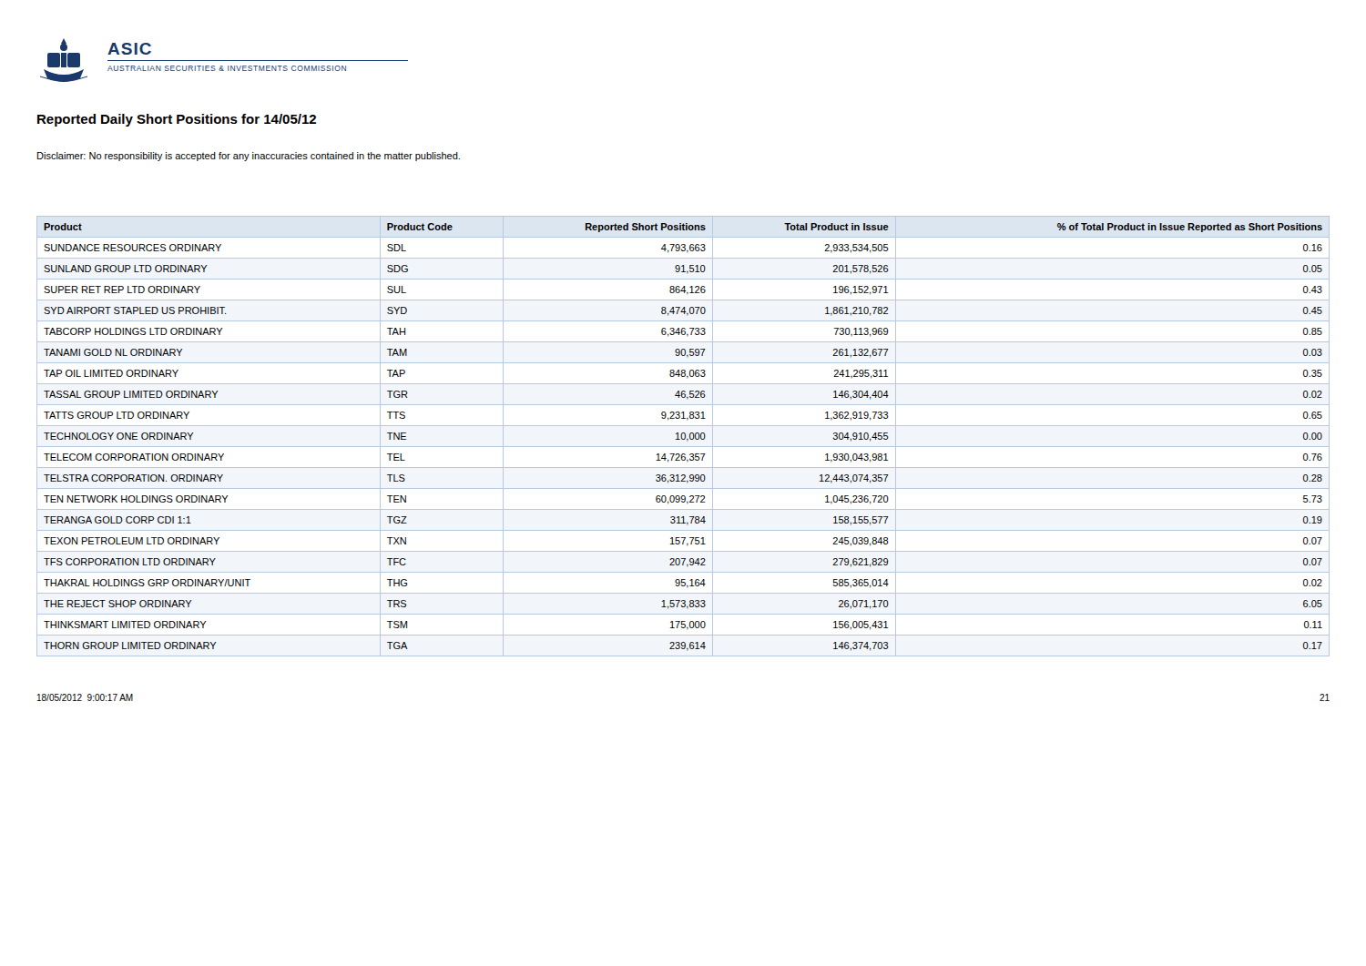ASIC
Australian Securities & Investments Commission
Reported Daily Short Positions for 14/05/12
Disclaimer: No responsibility is accepted for any inaccuracies contained in the matter published.
| Product | Product Code | Reported Short Positions | Total Product in Issue | % of Total Product in Issue Reported as Short Positions |
| --- | --- | --- | --- | --- |
| SUNDANCE RESOURCES ORDINARY | SDL | 4,793,663 | 2,933,534,505 | 0.16 |
| SUNLAND GROUP LTD ORDINARY | SDG | 91,510 | 201,578,526 | 0.05 |
| SUPER RET REP LTD ORDINARY | SUL | 864,126 | 196,152,971 | 0.43 |
| SYD AIRPORT STAPLED US PROHIBIT. | SYD | 8,474,070 | 1,861,210,782 | 0.45 |
| TABCORP HOLDINGS LTD ORDINARY | TAH | 6,346,733 | 730,113,969 | 0.85 |
| TANAMI GOLD NL ORDINARY | TAM | 90,597 | 261,132,677 | 0.03 |
| TAP OIL LIMITED ORDINARY | TAP | 848,063 | 241,295,311 | 0.35 |
| TASSAL GROUP LIMITED ORDINARY | TGR | 46,526 | 146,304,404 | 0.02 |
| TATTS GROUP LTD ORDINARY | TTS | 9,231,831 | 1,362,919,733 | 0.65 |
| TECHNOLOGY ONE ORDINARY | TNE | 10,000 | 304,910,455 | 0.00 |
| TELECOM CORPORATION ORDINARY | TEL | 14,726,357 | 1,930,043,981 | 0.76 |
| TELSTRA CORPORATION. ORDINARY | TLS | 36,312,990 | 12,443,074,357 | 0.28 |
| TEN NETWORK HOLDINGS ORDINARY | TEN | 60,099,272 | 1,045,236,720 | 5.73 |
| TERANGA GOLD CORP CDI 1:1 | TGZ | 311,784 | 158,155,577 | 0.19 |
| TEXON PETROLEUM LTD ORDINARY | TXN | 157,751 | 245,039,848 | 0.07 |
| TFS CORPORATION LTD ORDINARY | TFC | 207,942 | 279,621,829 | 0.07 |
| THAKRAL HOLDINGS GRP ORDINARY/UNIT | THG | 95,164 | 585,365,014 | 0.02 |
| THE REJECT SHOP ORDINARY | TRS | 1,573,833 | 26,071,170 | 6.05 |
| THINKSMART LIMITED ORDINARY | TSM | 175,000 | 156,005,431 | 0.11 |
| THORN GROUP LIMITED ORDINARY | TGA | 239,614 | 146,374,703 | 0.17 |
18/05/2012 9:00:17 AM 21